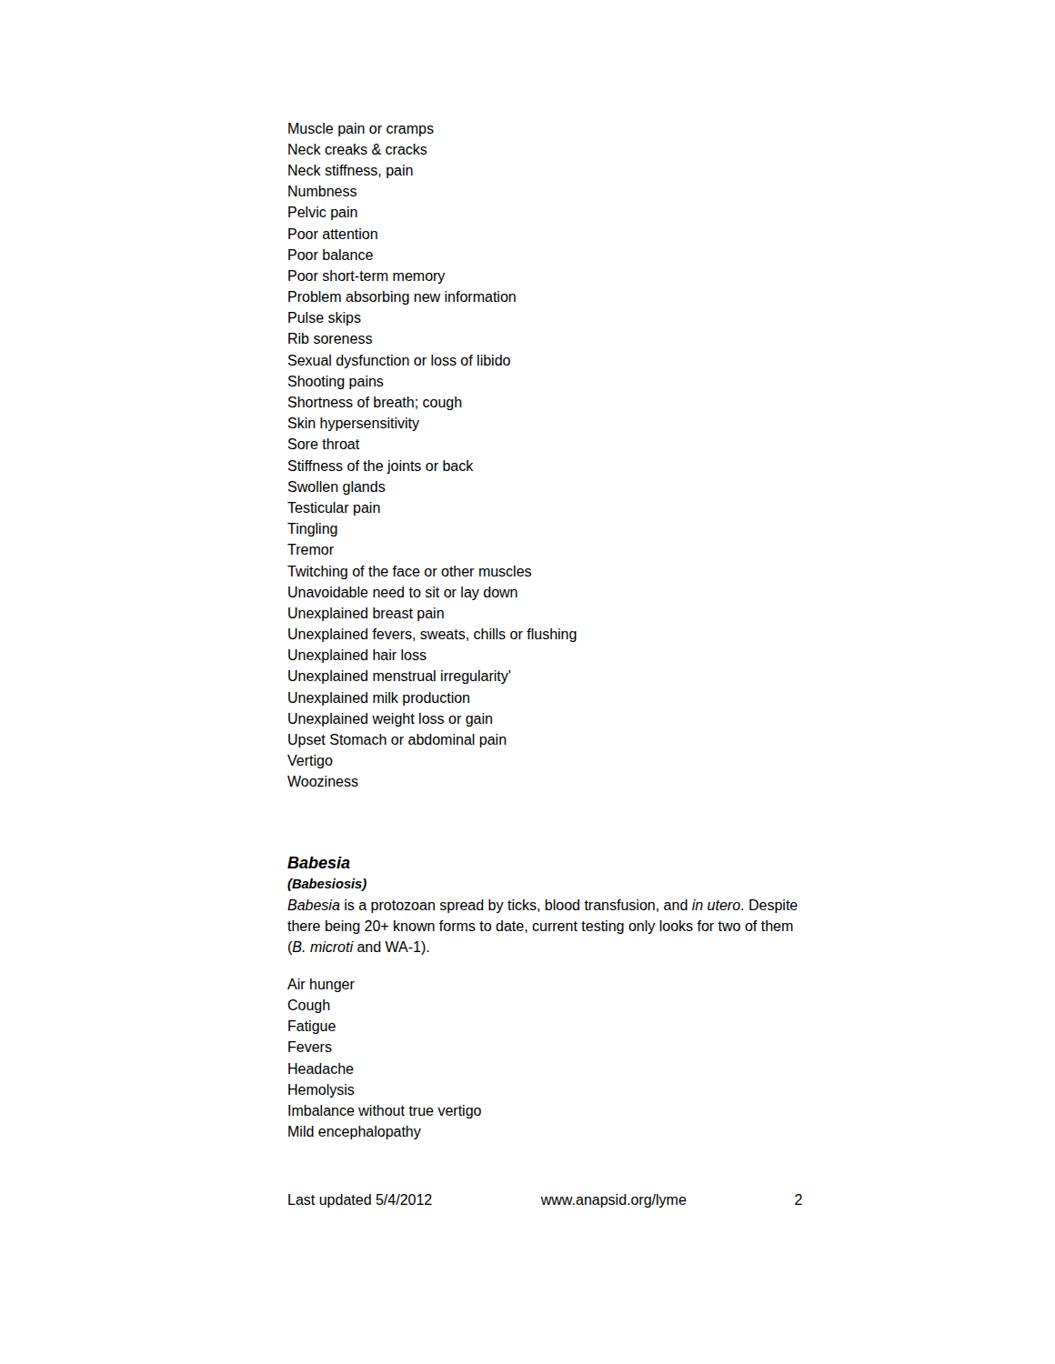Muscle pain or cramps
Neck creaks & cracks
Neck stiffness, pain
Numbness
Pelvic pain
Poor attention
Poor balance
Poor short-term memory
Problem absorbing new information
Pulse skips
Rib soreness
Sexual dysfunction or loss of libido
Shooting pains
Shortness of breath; cough
Skin hypersensitivity
Sore throat
Stiffness of the joints or back
Swollen glands
Testicular pain
Tingling
Tremor
Twitching of the face or other muscles
Unavoidable need to sit or lay down
Unexplained breast pain
Unexplained fevers, sweats, chills or flushing
Unexplained hair loss
Unexplained menstrual irregularity'
Unexplained milk production
Unexplained weight loss or gain
Upset Stomach or abdominal pain
Vertigo
Wooziness
Babesia
(Babesiosis)
Babesia is a protozoan spread by ticks, blood transfusion, and in utero. Despite there being 20+ known forms to date, current testing only looks for two of them (B. microti and WA-1).
Air hunger
Cough
Fatigue
Fevers
Headache
Hemolysis
Imbalance without true vertigo
Mild encephalopathy
Last updated 5/4/2012
www.anapsid.org/lyme
2